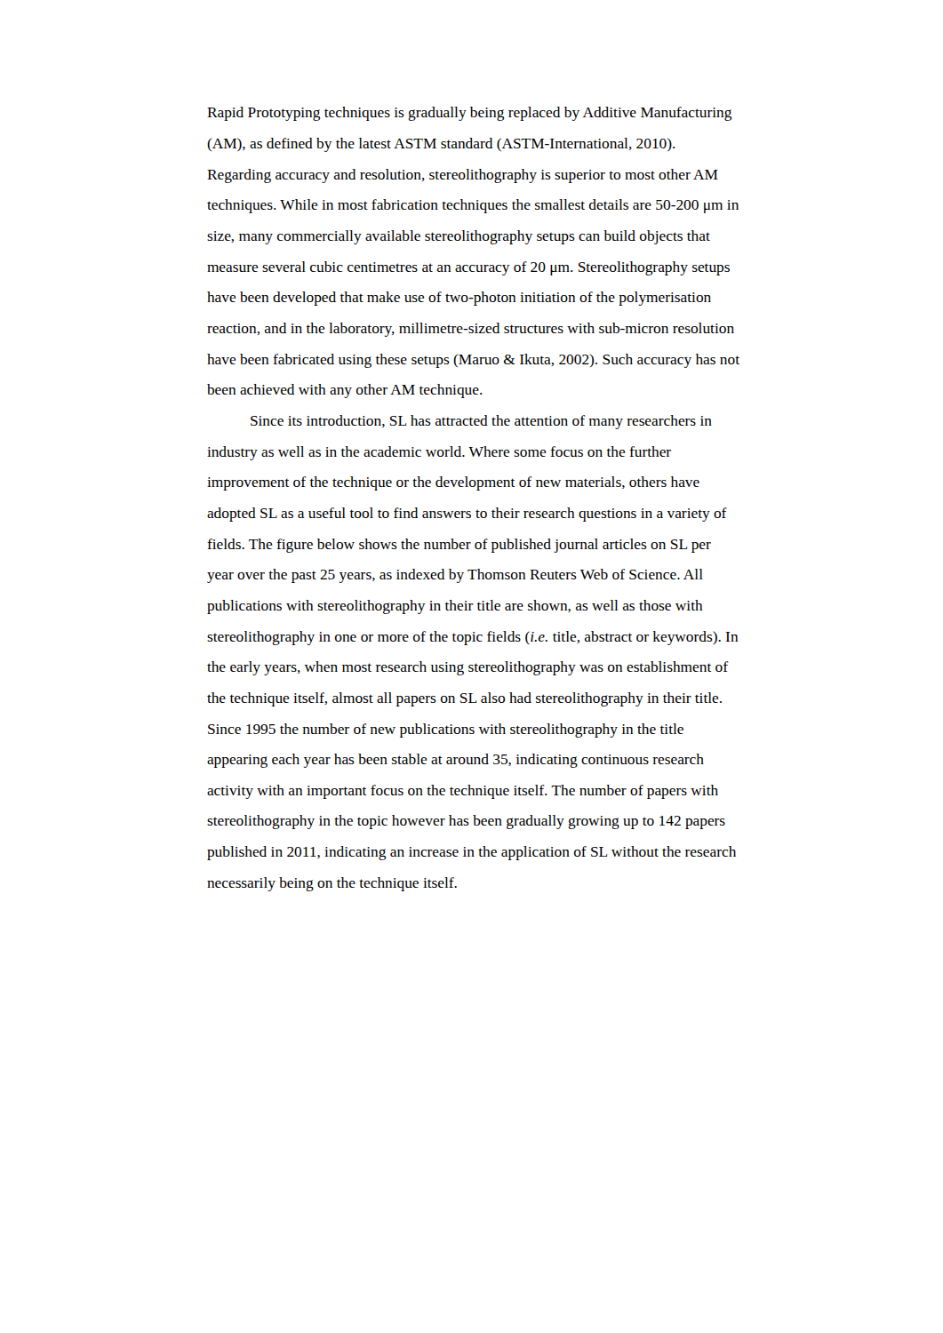Rapid Prototyping techniques is gradually being replaced by Additive Manufacturing (AM), as defined by the latest ASTM standard (ASTM-International, 2010). Regarding accuracy and resolution, stereolithography is superior to most other AM techniques. While in most fabrication techniques the smallest details are 50-200 μm in size, many commercially available stereolithography setups can build objects that measure several cubic centimetres at an accuracy of 20 μm. Stereolithography setups have been developed that make use of two-photon initiation of the polymerisation reaction, and in the laboratory, millimetre-sized structures with sub-micron resolution have been fabricated using these setups (Maruo & Ikuta, 2002). Such accuracy has not been achieved with any other AM technique.
Since its introduction, SL has attracted the attention of many researchers in industry as well as in the academic world. Where some focus on the further improvement of the technique or the development of new materials, others have adopted SL as a useful tool to find answers to their research questions in a variety of fields. The figure below shows the number of published journal articles on SL per year over the past 25 years, as indexed by Thomson Reuters Web of Science. All publications with stereolithography in their title are shown, as well as those with stereolithography in one or more of the topic fields (i.e. title, abstract or keywords). In the early years, when most research using stereolithography was on establishment of the technique itself, almost all papers on SL also had stereolithography in their title. Since 1995 the number of new publications with stereolithography in the title appearing each year has been stable at around 35, indicating continuous research activity with an important focus on the technique itself. The number of papers with stereolithography in the topic however has been gradually growing up to 142 papers published in 2011, indicating an increase in the application of SL without the research necessarily being on the technique itself.